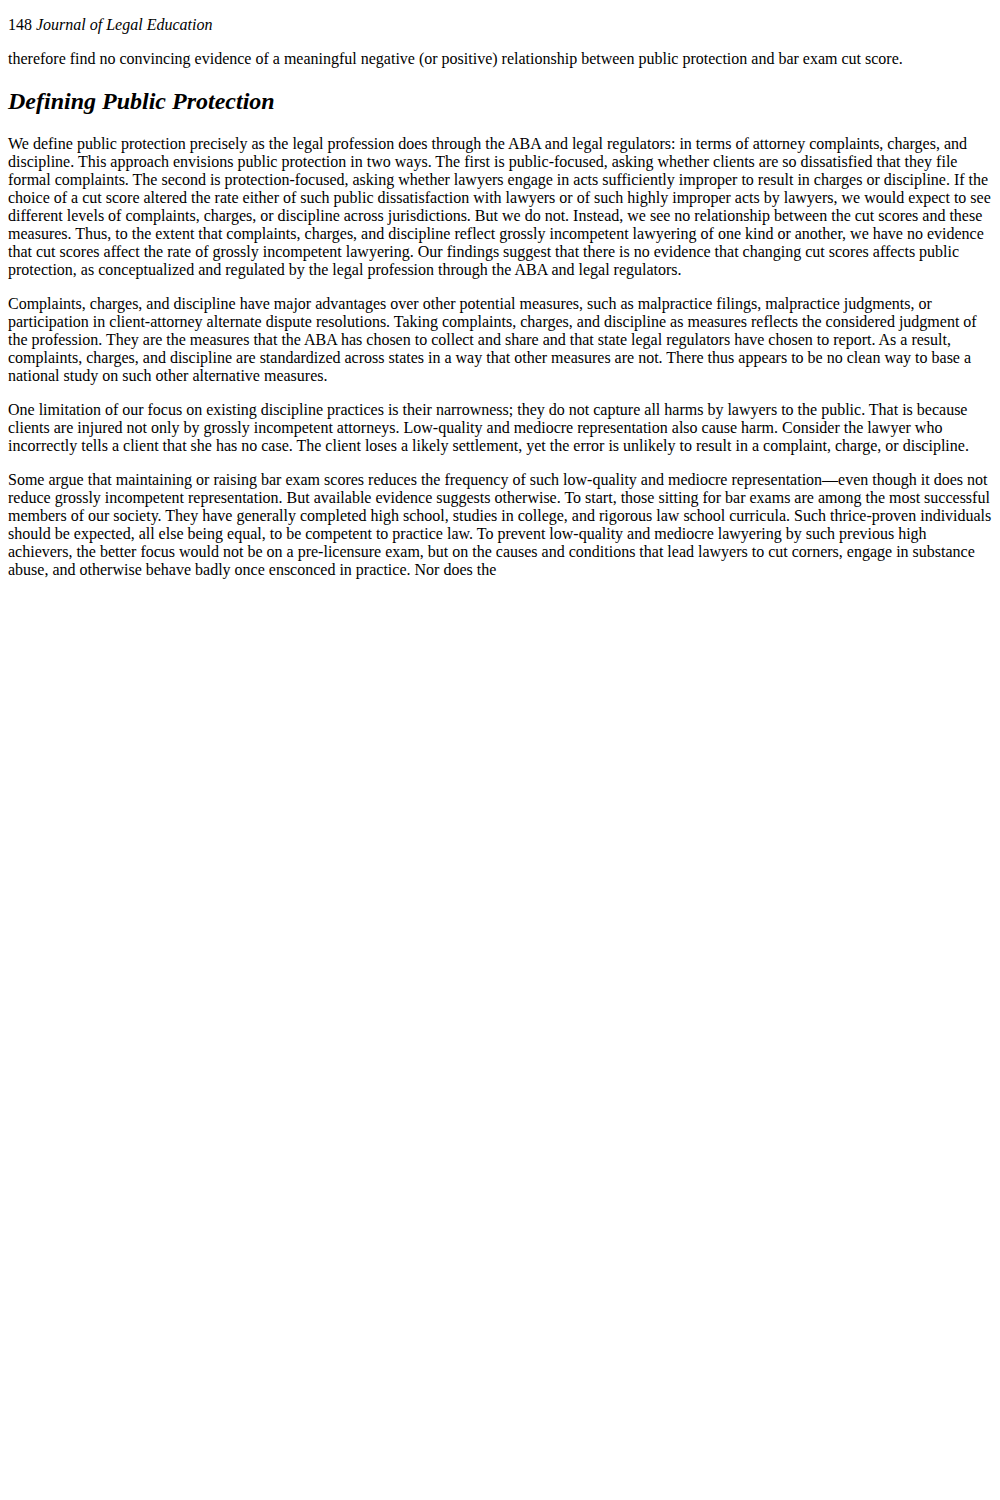148 Journal of Legal Education
therefore find no convincing evidence of a meaningful negative (or positive) relationship between public protection and bar exam cut score.
Defining Public Protection
We define public protection precisely as the legal profession does through the ABA and legal regulators: in terms of attorney complaints, charges, and discipline. This approach envisions public protection in two ways. The first is public-focused, asking whether clients are so dissatisfied that they file formal complaints. The second is protection-focused, asking whether lawyers engage in acts sufficiently improper to result in charges or discipline. If the choice of a cut score altered the rate either of such public dissatisfaction with lawyers or of such highly improper acts by lawyers, we would expect to see different levels of complaints, charges, or discipline across jurisdictions. But we do not. Instead, we see no relationship between the cut scores and these measures. Thus, to the extent that complaints, charges, and discipline reflect grossly incompetent lawyering of one kind or another, we have no evidence that cut scores affect the rate of grossly incompetent lawyering. Our findings suggest that there is no evidence that changing cut scores affects public protection, as conceptualized and regulated by the legal profession through the ABA and legal regulators.
Complaints, charges, and discipline have major advantages over other potential measures, such as malpractice filings, malpractice judgments, or participation in client-attorney alternate dispute resolutions. Taking complaints, charges, and discipline as measures reflects the considered judgment of the profession. They are the measures that the ABA has chosen to collect and share and that state legal regulators have chosen to report. As a result, complaints, charges, and discipline are standardized across states in a way that other measures are not. There thus appears to be no clean way to base a national study on such other alternative measures.
One limitation of our focus on existing discipline practices is their narrowness; they do not capture all harms by lawyers to the public. That is because clients are injured not only by grossly incompetent attorneys. Low-quality and mediocre representation also cause harm. Consider the lawyer who incorrectly tells a client that she has no case. The client loses a likely settlement, yet the error is unlikely to result in a complaint, charge, or discipline.
Some argue that maintaining or raising bar exam scores reduces the frequency of such low-quality and mediocre representation—even though it does not reduce grossly incompetent representation. But available evidence suggests otherwise. To start, those sitting for bar exams are among the most successful members of our society. They have generally completed high school, studies in college, and rigorous law school curricula. Such thrice-proven individuals should be expected, all else being equal, to be competent to practice law. To prevent low-quality and mediocre lawyering by such previous high achievers, the better focus would not be on a pre-licensure exam, but on the causes and conditions that lead lawyers to cut corners, engage in substance abuse, and otherwise behave badly once ensconced in practice. Nor does the